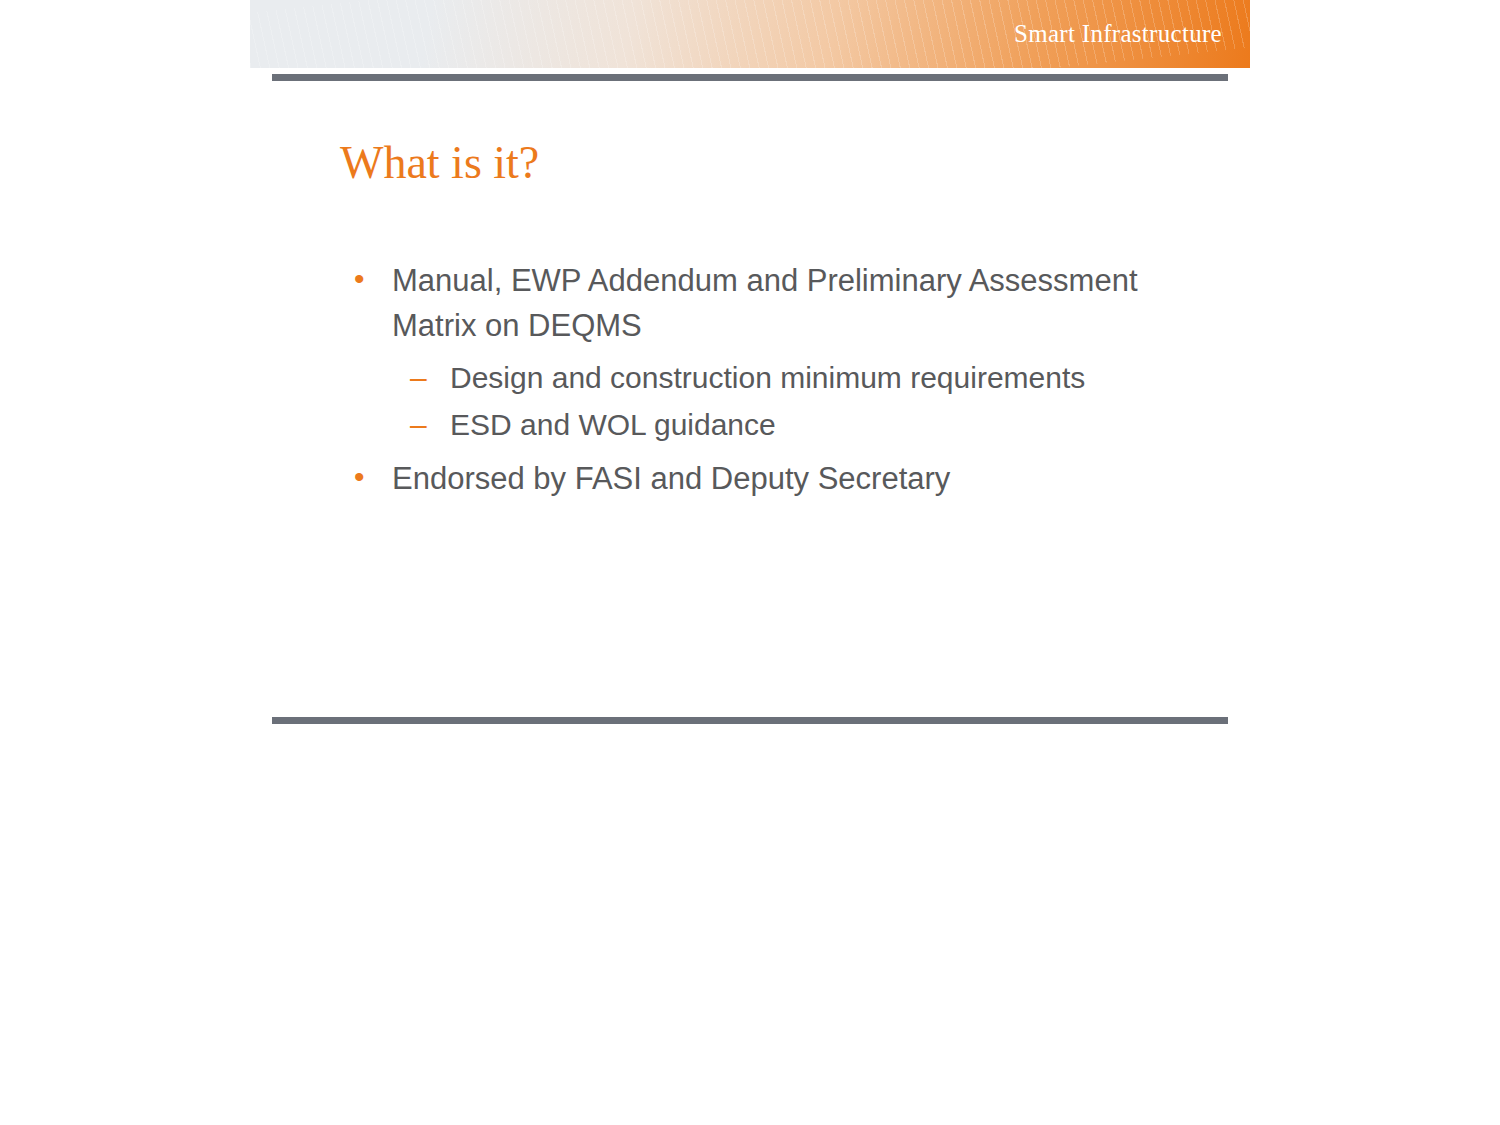Smart Infrastructure
What is it?
Manual, EWP Addendum and Preliminary Assessment Matrix on DEQMS
Design and construction minimum requirements
ESD and WOL guidance
Endorsed by FASI and Deputy Secretary